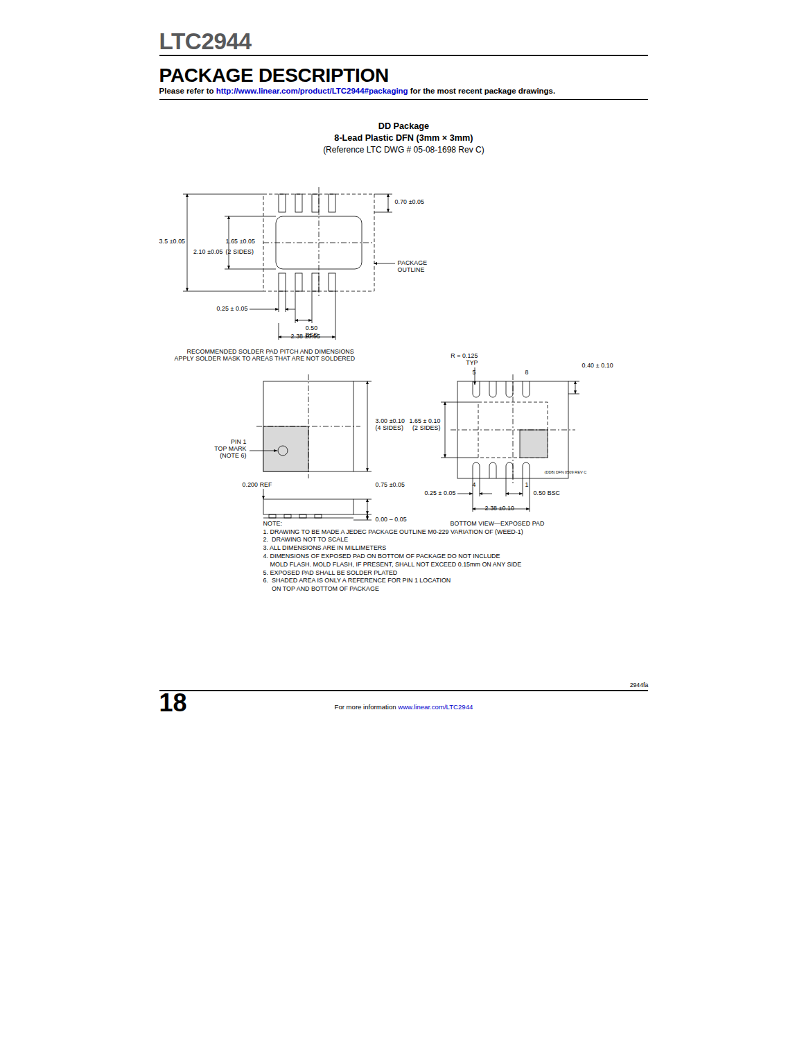LTC2944
PACKAGE DESCRIPTION
Please refer to http://www.linear.com/product/LTC2944#packaging for the most recent package drawings.
DD Package
8-Lead Plastic DFN (3mm × 3mm)
(Reference LTC DWG # 05-08-1698 Rev C)
0.70 ±0.05
3.5 ±0.05
2.10 ±0.05
1.65 ±0.05
(2 SIDES)
0.25 ± 0.05
0.50
BSC
2.38 ±0.05
PACKAGE
OUTLINE
RECOMMENDED SOLDER PAD PITCH AND DIMENSIONS
APPLY SOLDER MASK TO AREAS THAT ARE NOT SOLDERED
3.00 ±0.10
(4 SIDES)
PIN 1
TOP MARK
(NOTE 6)
0.200 REF
0.75 ±0.05
0.00 – 0.05
R = 0.125
TYP
5
8
0.40 ± 0.10
1.65 ± 0.10
(2 SIDES)
4
1
0.25 ± 0.05
0.50 BSC
2.38 ±0.10
(DD8) DFN 0509 REV C
BOTTOM VIEW—EXPOSED PAD
NOTE:
1. DRAWING TO BE MADE A JEDEC PACKAGE OUTLINE M0-229 VARIATION OF (WEED-1)
2. DRAWING NOT TO SCALE
3. ALL DIMENSIONS ARE IN MILLIMETERS
4. DIMENSIONS OF EXPOSED PAD ON BOTTOM OF PACKAGE DO NOT INCLUDE
MOLD FLASH. MOLD FLASH, IF PRESENT, SHALL NOT EXCEED 0.15mm ON ANY SIDE
5. EXPOSED PAD SHALL BE SOLDER PLATED
6. SHADED AREA IS ONLY A REFERENCE FOR PIN 1 LOCATION
ON TOP AND BOTTOM OF PACKAGE
2944fa
18
For more information www.linear.com/LTC2944